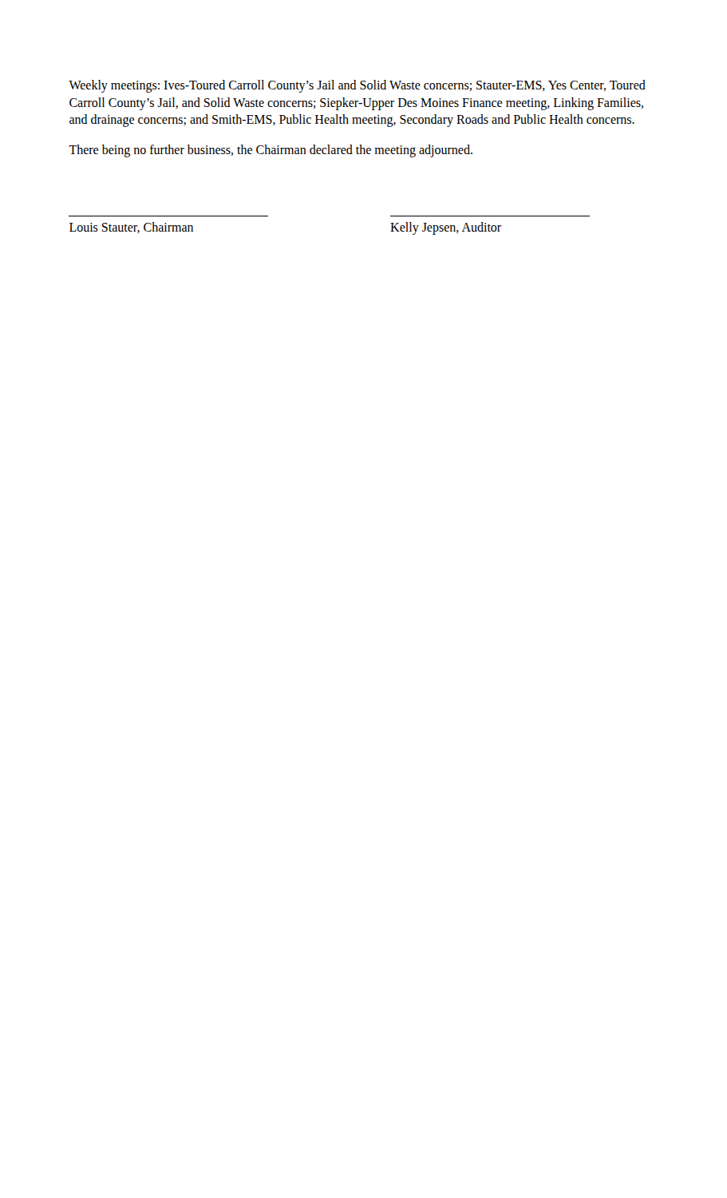Weekly meetings: Ives-Toured Carroll County’s Jail and Solid Waste concerns; Stauter-EMS, Yes Center, Toured Carroll County’s Jail, and Solid Waste concerns; Siepker-Upper Des Moines Finance meeting, Linking Families, and drainage concerns; and Smith-EMS, Public Health meeting, Secondary Roads and Public Health concerns.
There being no further business, the Chairman declared the meeting adjourned.
| Louis Stauter, Chairman | Kelly Jepsen, Auditor |